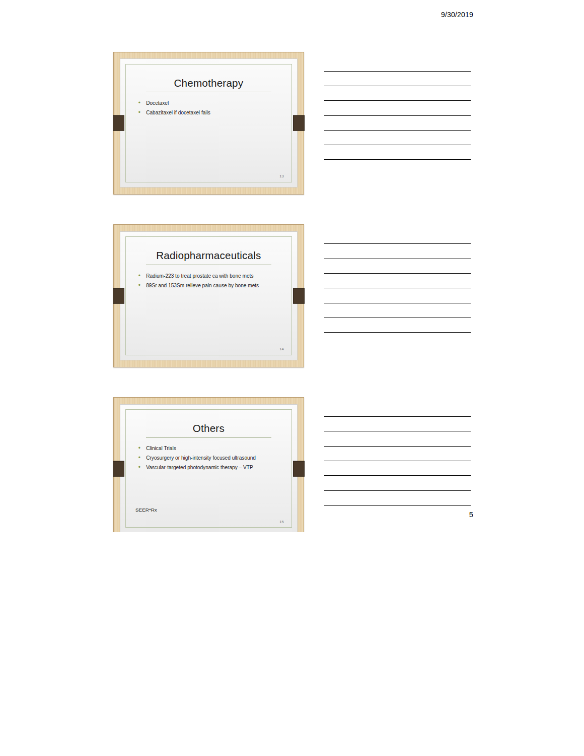9/30/2019
Chemotherapy
Docetaxel
Cabazitaxel if docetaxel fails
13
Radiopharmaceuticals
Radium-223 to treat prostate ca with bone mets
89Sr and 153Sm relieve pain cause by bone mets
14
Others
Clinical Trials
Cryosurgery or high-intensity focused ultrasound
Vascular-targeted photodynamic therapy – VTP
SEER*Rx
15
5